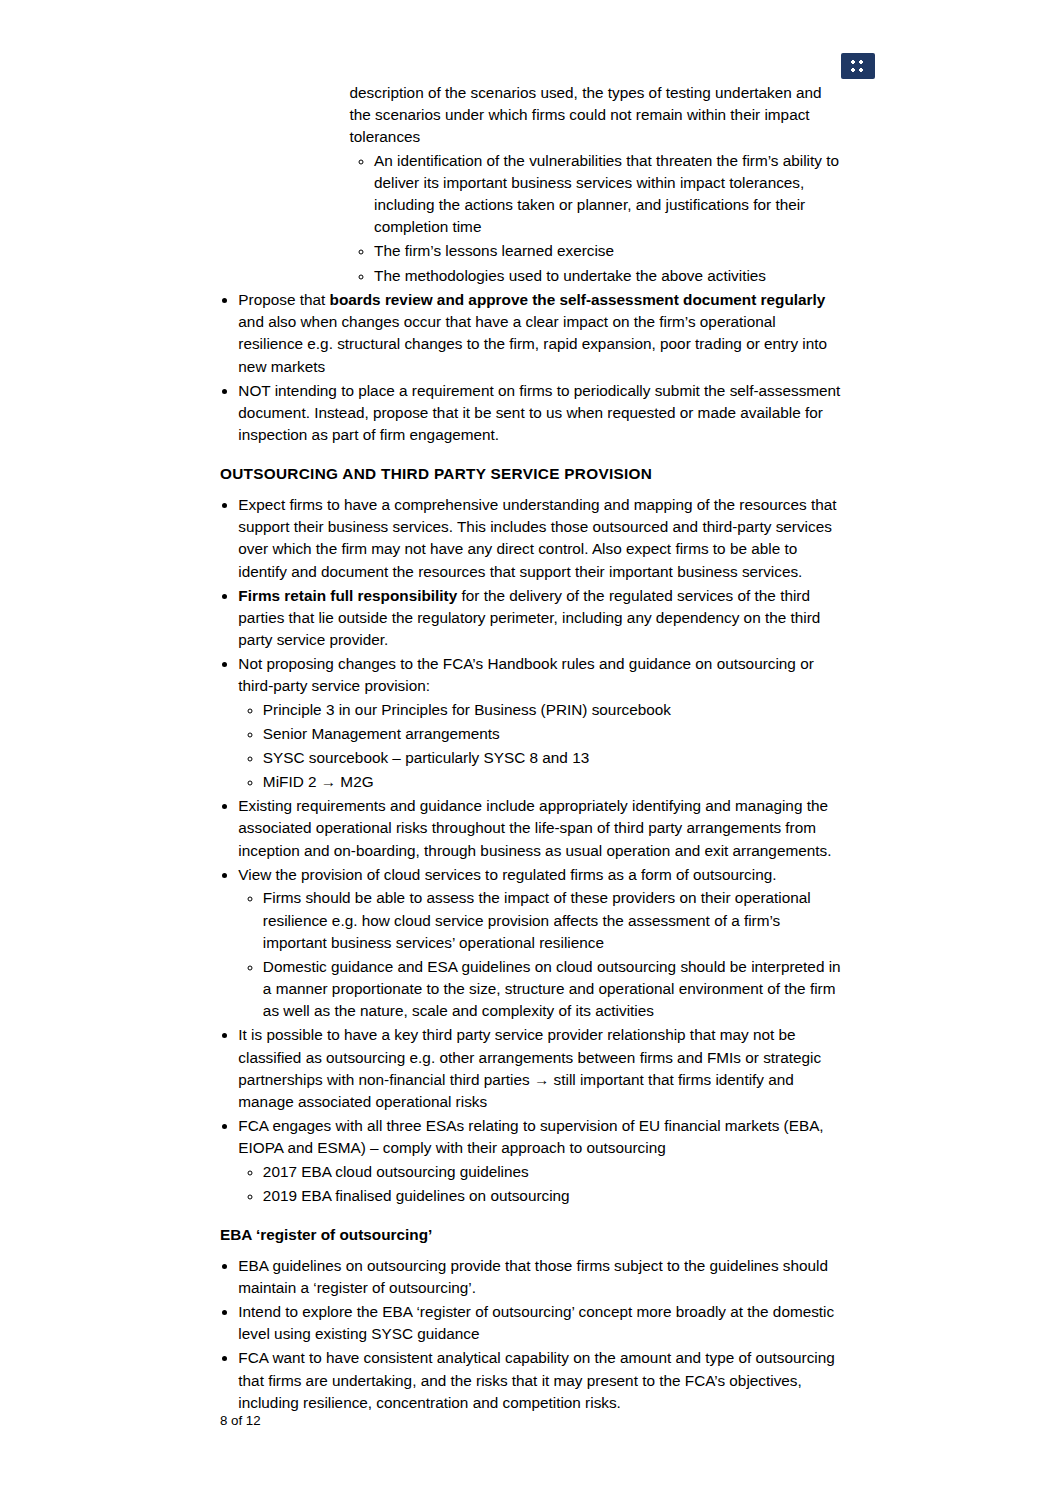description of the scenarios used, the types of testing undertaken and the scenarios under which firms could not remain within their impact tolerances
An identification of the vulnerabilities that threaten the firm’s ability to deliver its important business services within impact tolerances, including the actions taken or planner, and justifications for their completion time
The firm’s lessons learned exercise
The methodologies used to undertake the above activities
Propose that boards review and approve the self-assessment document regularly and also when changes occur that have a clear impact on the firm’s operational resilience e.g. structural changes to the firm, rapid expansion, poor trading or entry into new markets
NOT intending to place a requirement on firms to periodically submit the self-assessment document. Instead, propose that it be sent to us when requested or made available for inspection as part of firm engagement.
OUTSOURCING AND THIRD PARTY SERVICE PROVISION
Expect firms to have a comprehensive understanding and mapping of the resources that support their business services. This includes those outsourced and third-party services over which the firm may not have any direct control. Also expect firms to be able to identify and document the resources that support their important business services.
Firms retain full responsibility for the delivery of the regulated services of the third parties that lie outside the regulatory perimeter, including any dependency on the third party service provider.
Not proposing changes to the FCA’s Handbook rules and guidance on outsourcing or third-party service provision:
Principle 3 in our Principles for Business (PRIN) sourcebook
Senior Management arrangements
SYSC sourcebook – particularly SYSC 8 and 13
MiFID 2 → M2G
Existing requirements and guidance include appropriately identifying and managing the associated operational risks throughout the life-span of third party arrangements from inception and on-boarding, through business as usual operation and exit arrangements.
View the provision of cloud services to regulated firms as a form of outsourcing.
Firms should be able to assess the impact of these providers on their operational resilience e.g. how cloud service provision affects the assessment of a firm’s important business services’ operational resilience
Domestic guidance and ESA guidelines on cloud outsourcing should be interpreted in a manner proportionate to the size, structure and operational environment of the firm as well as the nature, scale and complexity of its activities
It is possible to have a key third party service provider relationship that may not be classified as outsourcing e.g. other arrangements between firms and FMIs or strategic partnerships with non-financial third parties → still important that firms identify and manage associated operational risks
FCA engages with all three ESAs relating to supervision of EU financial markets (EBA, EIOPA and ESMA) – comply with their approach to outsourcing
2017 EBA cloud outsourcing guidelines
2019 EBA finalised guidelines on outsourcing
EBA ‘register of outsourcing’
EBA guidelines on outsourcing provide that those firms subject to the guidelines should maintain a ‘register of outsourcing’.
Intend to explore the EBA ‘register of outsourcing’ concept more broadly at the domestic level using existing SYSC guidance
FCA want to have consistent analytical capability on the amount and type of outsourcing that firms are undertaking, and the risks that it may present to the FCA’s objectives, including resilience, concentration and competition risks.
8 of 12